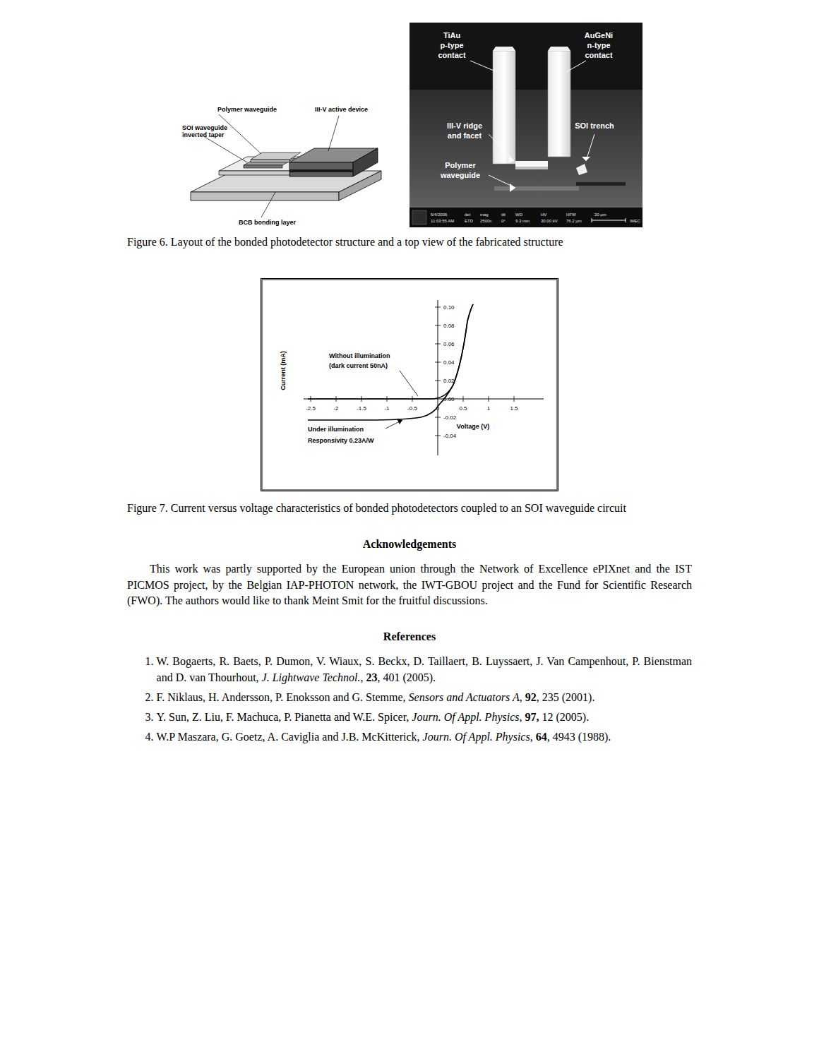Polymer waveguide SOI waveguide inverted taper III-V active device BCB bonding layer
TiAu p-type contact AuGeNi n-type contact III-V ridge and facet SOI trench Polymer waveguide 5/4/2006 11:03:55 AM det ETD mag 2500x tilt 0° WD 9.3 mm HV 30.00 kV HFW 76.2 µm 20 µm IMEC
Figure 6. Layout of the bonded photodetector structure and a top view of the fabricated structure
0.10 0.08 0.06 0.04 0.02 0.00 -0.02 -0.04 -2.5 -2 -1.5 -1 -0.5 0 0.5 1 1.5 Without illumination (dark current 50nA) Under illumination Responsivity 0.23A/W Voltage (V) Current (mA)
Figure 7. Current versus voltage characteristics of bonded photodetectors coupled to an SOI waveguide circuit
Acknowledgements
This work was partly supported by the European union through the Network of Excellence ePIXnet and the IST PICMOS project, by the Belgian IAP-PHOTON network, the IWT-GBOU project and the Fund for Scientific Research (FWO). The authors would like to thank Meint Smit for the fruitful discussions.
References
W. Bogaerts, R. Baets, P. Dumon, V. Wiaux, S. Beckx, D. Taillaert, B. Luyssaert, J. Van Campenhout, P. Bienstman and D. van Thourhout, J. Lightwave Technol., 23, 401 (2005).
F. Niklaus, H. Andersson, P. Enoksson and G. Stemme, Sensors and Actuators A, 92, 235 (2001).
Y. Sun, Z. Liu, F. Machuca, P. Pianetta and W.E. Spicer, Journ. Of Appl. Physics, 97, 12 (2005).
W.P Maszara, G. Goetz, A. Caviglia and J.B. McKitterick, Journ. Of Appl. Physics, 64, 4943 (1988).